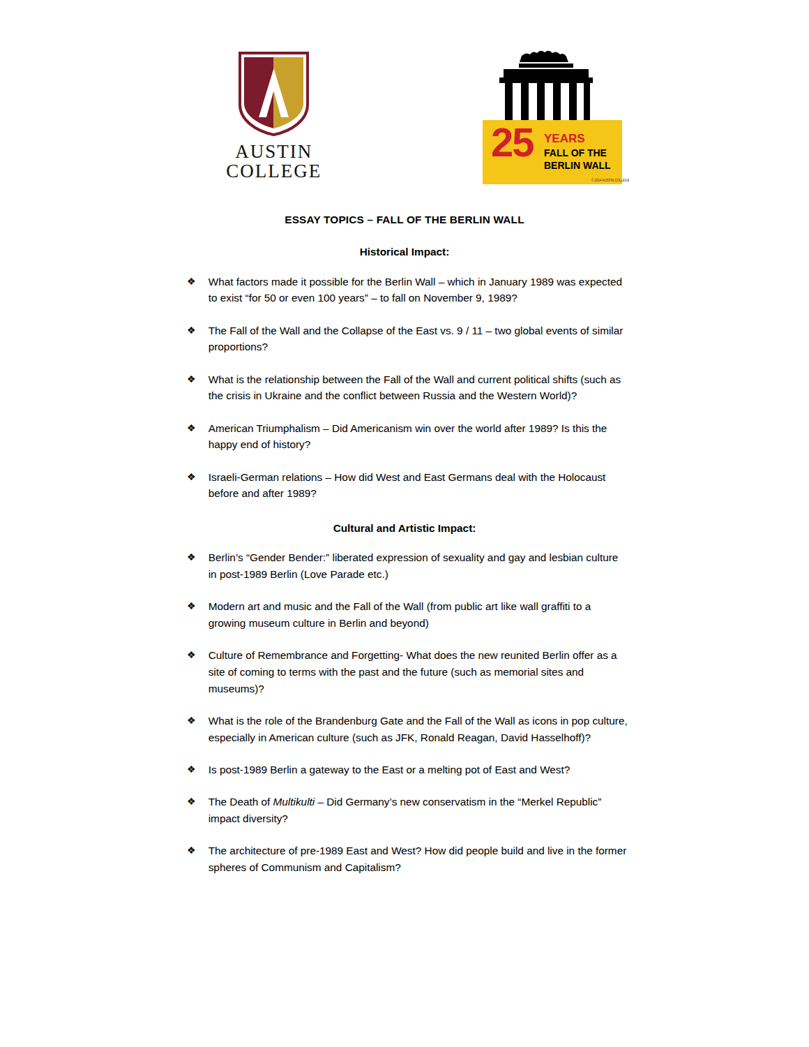AUSTIN
COLLEGE
25 YEARS FALL OF THE BERLIN WALL © 2014 AUSTIN COLLEGE
ESSAY TOPICS – FALL OF THE BERLIN WALL
Historical Impact:
What factors made it possible for the Berlin Wall – which in January 1989 was expected to exist “for 50 or even 100 years” – to fall on November 9, 1989?
The Fall of the Wall and the Collapse of the East vs. 9 / 11 – two global events of similar proportions?
What is the relationship between the Fall of the Wall and current political shifts (such as the crisis in Ukraine and the conflict between Russia and the Western World)?
American Triumphalism – Did Americanism win over the world after 1989? Is this the happy end of history?
Israeli-German relations – How did West and East Germans deal with the Holocaust before and after 1989?
Cultural and Artistic Impact:
Berlin’s “Gender Bender:” liberated expression of sexuality and gay and lesbian culture in post-1989 Berlin (Love Parade etc.)
Modern art and music and the Fall of the Wall (from public art like wall graffiti to a growing museum culture in Berlin and beyond)
Culture of Remembrance and Forgetting- What does the new reunited Berlin offer as a site of coming to terms with the past and the future (such as memorial sites and museums)?
What is the role of the Brandenburg Gate and the Fall of the Wall as icons in pop culture, especially in American culture (such as JFK, Ronald Reagan, David Hasselhoff)?
Is post-1989 Berlin a gateway to the East or a melting pot of East and West?
The Death of Multikulti – Did Germany’s new conservatism in the “Merkel Republic” impact diversity?
The architecture of pre-1989 East and West? How did people build and live in the former spheres of Communism and Capitalism?